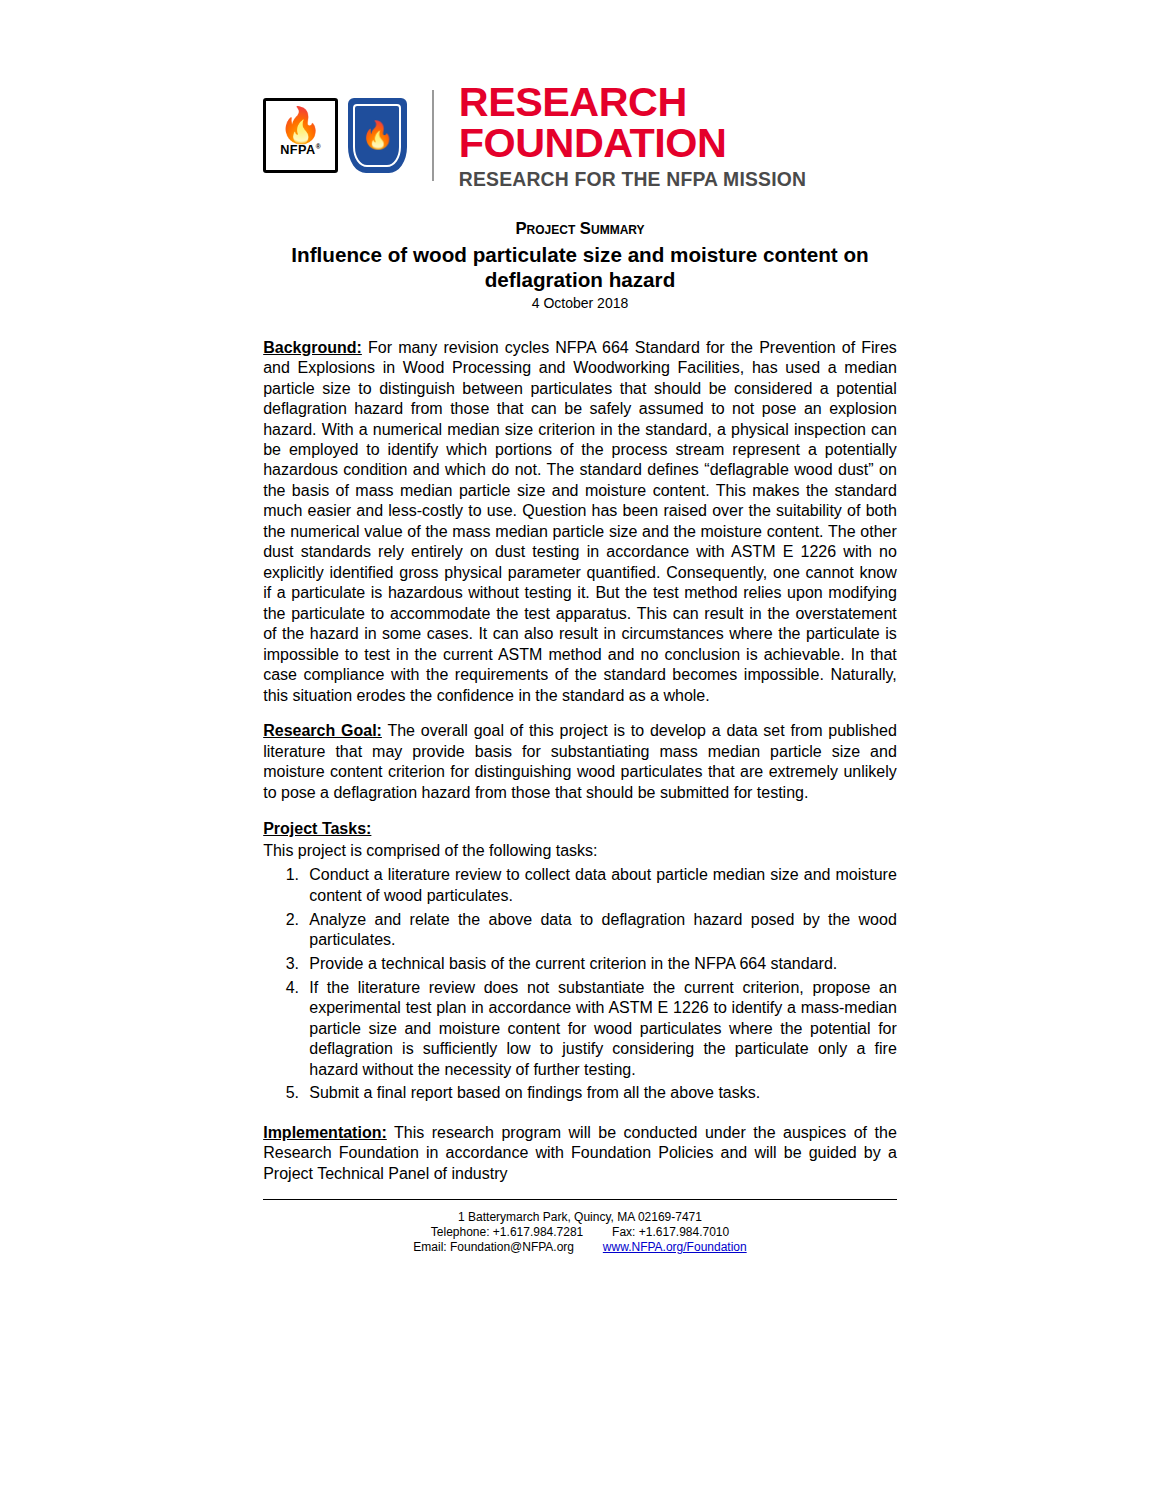🔥
NFPA®
🔥
RESEARCH FOUNDATION
RESEARCH FOR THE NFPA MISSION
Project Summary
Influence of wood particulate size and moisture content on
deflagration hazard
4 October 2018
Background: For many revision cycles NFPA 664 Standard for the Prevention of Fires and Explosions in Wood Processing and Woodworking Facilities, has used a median particle size to distinguish between particulates that should be considered a potential deflagration hazard from those that can be safely assumed to not pose an explosion hazard. With a numerical median size criterion in the standard, a physical inspection can be employed to identify which portions of the process stream represent a potentially hazardous condition and which do not. The standard defines “deflagrable wood dust” on the basis of mass median particle size and moisture content. This makes the standard much easier and less-costly to use. Question has been raised over the suitability of both the numerical value of the mass median particle size and the moisture content. The other dust standards rely entirely on dust testing in accordance with ASTM E 1226 with no explicitly identified gross physical parameter quantified. Consequently, one cannot know if a particulate is hazardous without testing it. But the test method relies upon modifying the particulate to accommodate the test apparatus. This can result in the overstatement of the hazard in some cases. It can also result in circumstances where the particulate is impossible to test in the current ASTM method and no conclusion is achievable. In that case compliance with the requirements of the standard becomes impossible. Naturally, this situation erodes the confidence in the standard as a whole.
Research Goal: The overall goal of this project is to develop a data set from published literature that may provide basis for substantiating mass median particle size and moisture content criterion for distinguishing wood particulates that are extremely unlikely to pose a deflagration hazard from those that should be submitted for testing.
Project Tasks:
This project is comprised of the following tasks:
Conduct a literature review to collect data about particle median size and moisture content of wood particulates.
Analyze and relate the above data to deflagration hazard posed by the wood particulates.
Provide a technical basis of the current criterion in the NFPA 664 standard.
If the literature review does not substantiate the current criterion, propose an experimental test plan in accordance with ASTM E 1226 to identify a mass-median particle size and moisture content for wood particulates where the potential for deflagration is sufficiently low to justify considering the particulate only a fire hazard without the necessity of further testing.
Submit a final report based on findings from all the above tasks.
Implementation: This research program will be conducted under the auspices of the Research Foundation in accordance with Foundation Policies and will be guided by a Project Technical Panel of industry
1 Batterymarch Park, Quincy, MA 02169-7471
Telephone: +1.617.984.7281 Fax: +1.617.984.7010
Email: Foundation@NFPA.org www.NFPA.org/Foundation